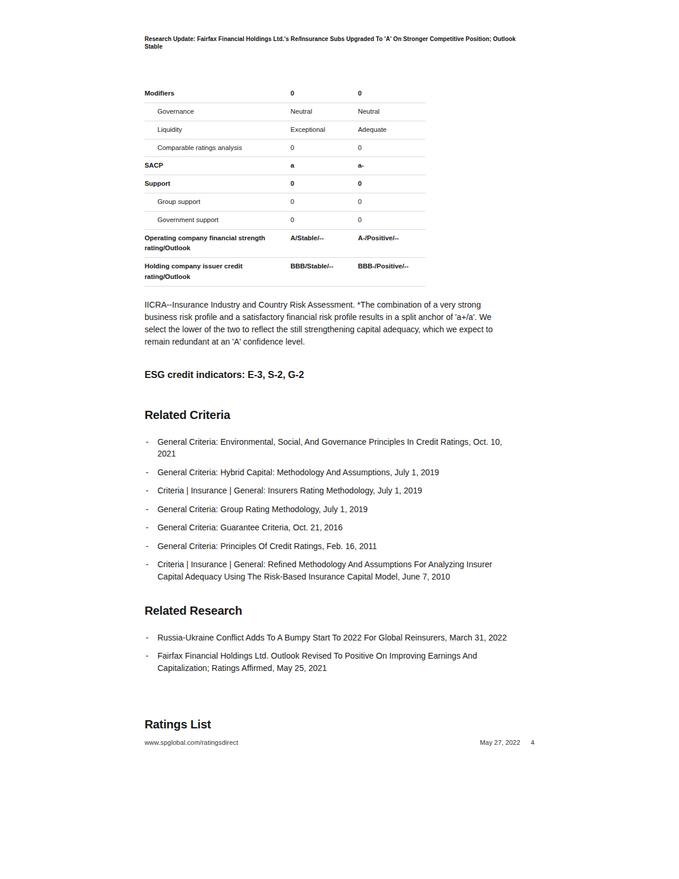Research Update: Fairfax Financial Holdings Ltd.'s Re/Insurance Subs Upgraded To 'A' On Stronger Competitive Position; Outlook Stable
| Modifiers | 0 | 0 |
| Governance | Neutral | Neutral |
| Liquidity | Exceptional | Adequate |
| Comparable ratings analysis | 0 | 0 |
| SACP | a | a- |
| Support | 0 | 0 |
| Group support | 0 | 0 |
| Government support | 0 | 0 |
| Operating company financial strength rating/Outlook | A/Stable/-- | A-/Positive/-- |
| Holding company issuer credit rating/Outlook | BBB/Stable/-- | BBB-/Positive/-- |
IICRA--Insurance Industry and Country Risk Assessment. *The combination of a very strong business risk profile and a satisfactory financial risk profile results in a split anchor of 'a+/a'. We select the lower of the two to reflect the still strengthening capital adequacy, which we expect to remain redundant at an 'A' confidence level.
ESG credit indicators: E-3, S-2, G-2
Related Criteria
General Criteria: Environmental, Social, And Governance Principles In Credit Ratings, Oct. 10, 2021
General Criteria: Hybrid Capital: Methodology And Assumptions, July 1, 2019
Criteria | Insurance | General: Insurers Rating Methodology, July 1, 2019
General Criteria: Group Rating Methodology, July 1, 2019
General Criteria: Guarantee Criteria, Oct. 21, 2016
General Criteria: Principles Of Credit Ratings, Feb. 16, 2011
Criteria | Insurance | General: Refined Methodology And Assumptions For Analyzing Insurer Capital Adequacy Using The Risk-Based Insurance Capital Model, June 7, 2010
Related Research
Russia-Ukraine Conflict Adds To A Bumpy Start To 2022 For Global Reinsurers, March 31, 2022
Fairfax Financial Holdings Ltd. Outlook Revised To Positive On Improving Earnings And Capitalization; Ratings Affirmed, May 25, 2021
Ratings List
www.spglobal.com/ratingsdirect
May 27, 20224